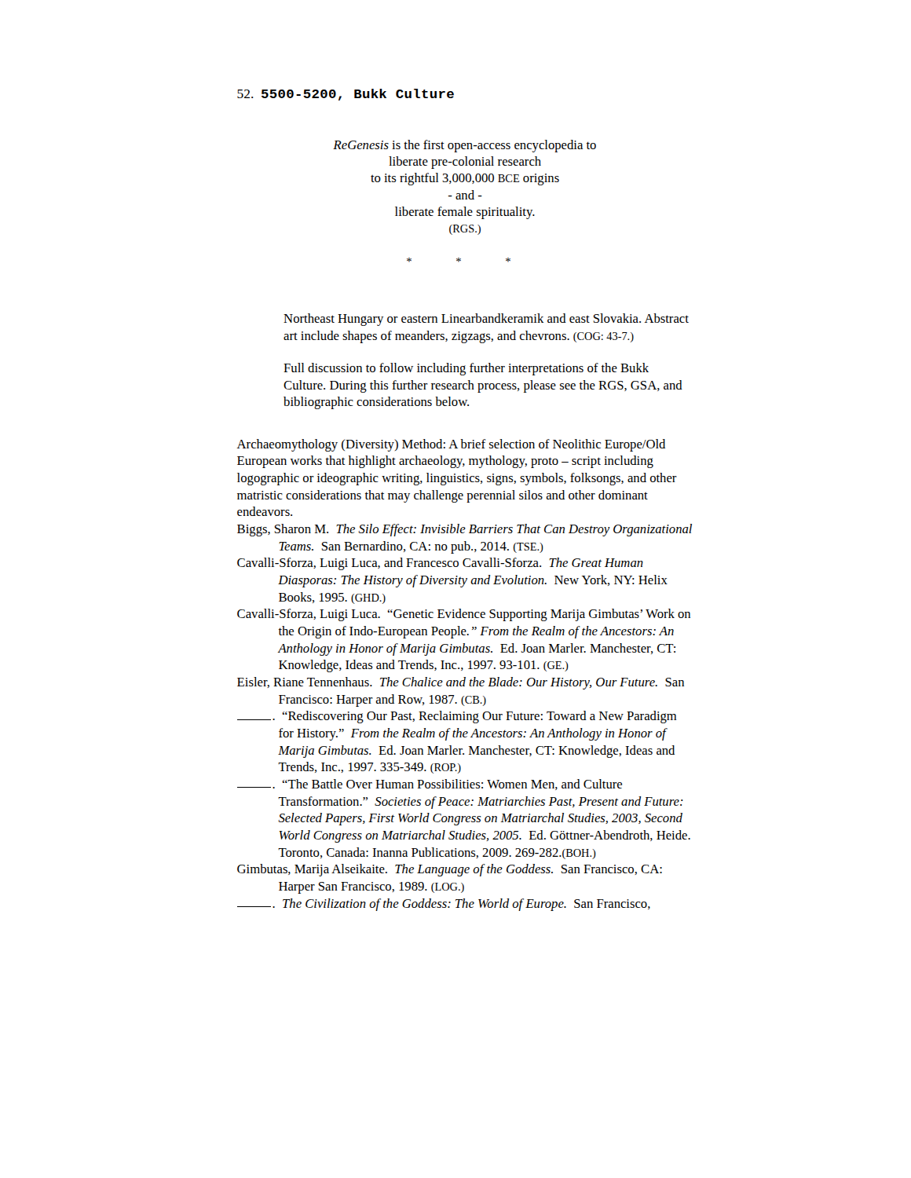52. 5500-5200, Bukk Culture
ReGenesis is the first open-access encyclopedia to
liberate pre-colonial research
to its rightful 3,000,000 BCE origins
- and -
liberate female spirituality.
(RGS.)
* * *
Northeast Hungary or eastern Linearbandkeramik and east Slovakia. Abstract art include shapes of meanders, zigzags, and chevrons. (COG: 43-7.)
Full discussion to follow including further interpretations of the Bukk Culture. During this further research process, please see the RGS, GSA, and bibliographic considerations below.
Archaeomythology (Diversity) Method: A brief selection of Neolithic Europe/Old European works that highlight archaeology, mythology, proto – script including logographic or ideographic writing, linguistics, signs, symbols, folksongs, and other matristic considerations that may challenge perennial silos and other dominant endeavors.
Biggs, Sharon M. The Silo Effect: Invisible Barriers That Can Destroy Organizational Teams. San Bernardino, CA: no pub., 2014. (TSE.)
Cavalli-Sforza, Luigi Luca, and Francesco Cavalli-Sforza. The Great Human Diasporas: The History of Diversity and Evolution. New York, NY: Helix Books, 1995. (GHD.)
Cavalli-Sforza, Luigi Luca. “Genetic Evidence Supporting Marija Gimbutas’ Work on the Origin of Indo-European People.” From the Realm of the Ancestors: An Anthology in Honor of Marija Gimbutas. Ed. Joan Marler. Manchester, CT: Knowledge, Ideas and Trends, Inc., 1997. 93-101. (GE.)
Eisler, Riane Tennenhaus. The Chalice and the Blade: Our History, Our Future. San Francisco: Harper and Row, 1987. (CB.)
. “Rediscovering Our Past, Reclaiming Our Future: Toward a New Paradigm for History.” From the Realm of the Ancestors: An Anthology in Honor of Marija Gimbutas. Ed. Joan Marler. Manchester, CT: Knowledge, Ideas and Trends, Inc., 1997. 335-349. (ROP.)
. “The Battle Over Human Possibilities: Women Men, and Culture Transformation.” Societies of Peace: Matriarchies Past, Present and Future: Selected Papers, First World Congress on Matriarchal Studies, 2003, Second World Congress on Matriarchal Studies, 2005. Ed. Göttner-Abendroth, Heide. Toronto, Canada: Inanna Publications, 2009. 269-282.(BOH.)
Gimbutas, Marija Alseikaite. The Language of the Goddess. San Francisco, CA: Harper San Francisco, 1989. (LOG.)
. The Civilization of the Goddess: The World of Europe. San Francisco,